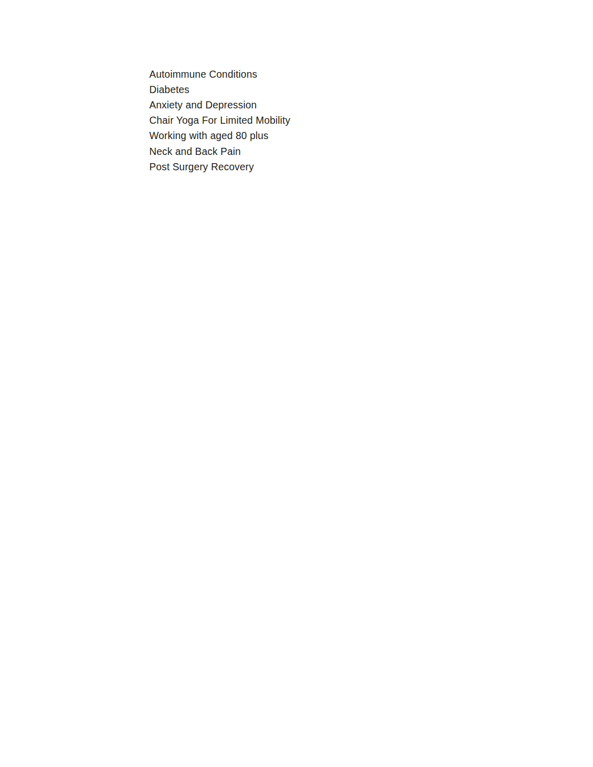Autoimmune Conditions
Diabetes
Anxiety and Depression
Chair Yoga For Limited Mobility
Working with aged 80 plus
Neck and Back Pain
Post Surgery Recovery